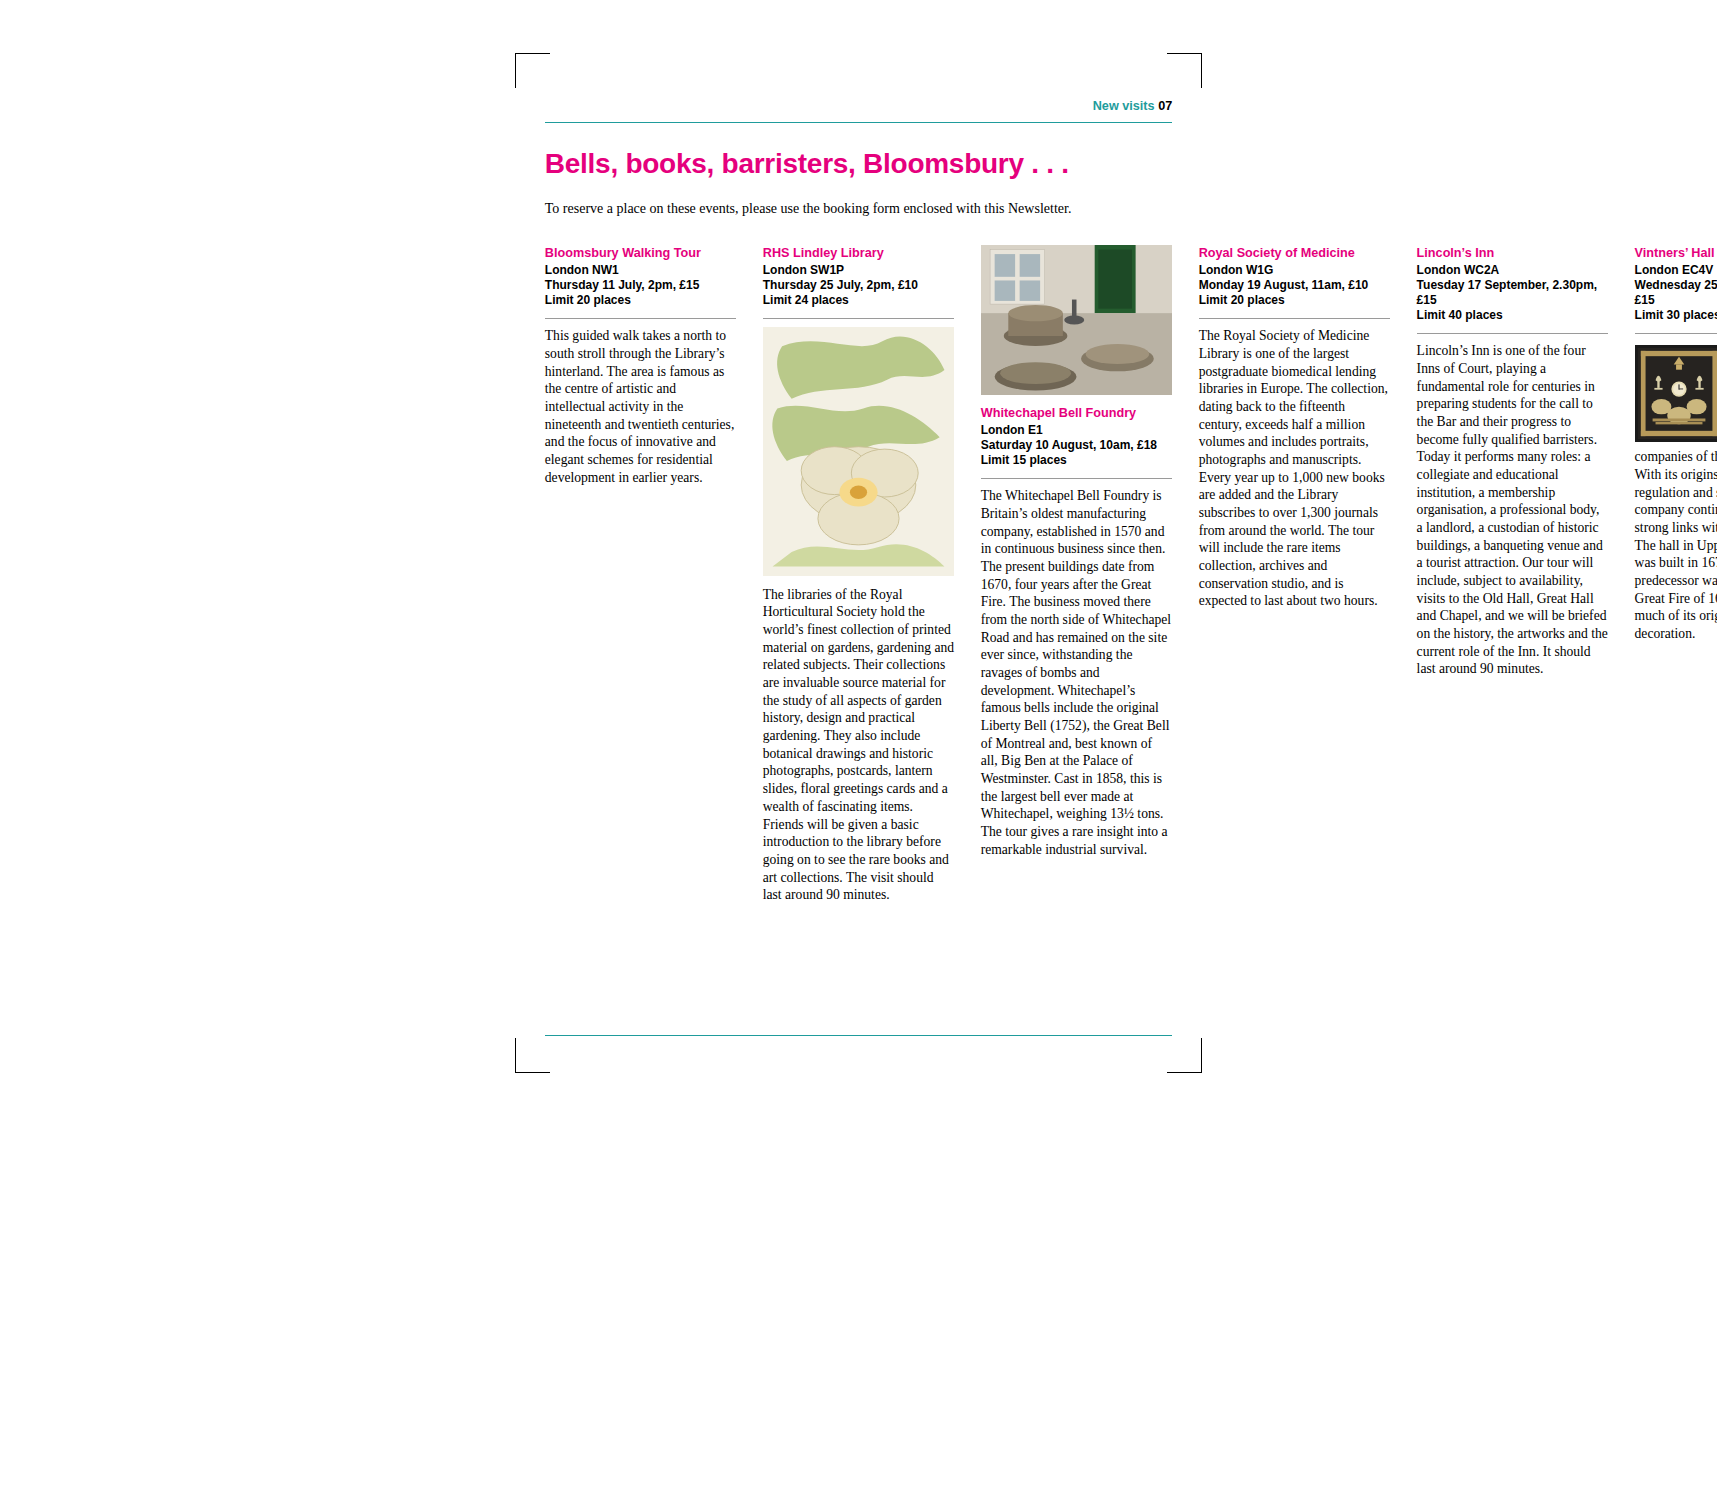New visits 07
Bells, books, barristers, Bloomsbury . . .
To reserve a place on these events, please use the booking form enclosed with this Newsletter.
Bloomsbury Walking Tour
London NW1
Thursday 11 July, 2pm, £15
Limit 20 places
This guided walk takes a north to south stroll through the Library’s hinterland. The area is famous as the centre of artistic and intellectual activity in the nineteenth and twentieth centuries, and the focus of innovative and elegant schemes for residential development in earlier years.
RHS Lindley Library
London SW1P
Thursday 25 July, 2pm, £10
Limit 24 places
The libraries of the Royal Horticultural Society hold the world’s finest collection of printed material on gardens, gardening and related subjects. Their collections are invaluable source material for the study of all aspects of garden history, design and practical gardening. They also include botanical drawings and historic photographs, postcards, lantern slides, floral greetings cards and a wealth of fascinating items. Friends will be given a basic introduction to the library before going on to see the rare books and art collections. The visit should last around 90 minutes.
Whitechapel Bell Foundry
London E1
Saturday 10 August, 10am, £18
Limit 15 places
The Whitechapel Bell Foundry is Britain’s oldest manufacturing company, established in 1570 and in continuous business since then. The present buildings date from 1670, four years after the Great Fire. The business moved there from the north side of Whitechapel Road and has remained on the site ever since, withstanding the ravages of bombs and development. Whitechapel’s famous bells include the original Liberty Bell (1752), the Great Bell of Montreal and, best known of all, Big Ben at the Palace of Westminster. Cast in 1858, this is the largest bell ever made at Whitechapel, weighing 13½ tons. The tour gives a rare insight into a remarkable industrial survival.
Royal Society of Medicine
London W1G
Monday 19 August, 11am, £10
Limit 20 places
The Royal Society of Medicine Library is one of the largest postgraduate biomedical lending libraries in Europe. The collection, dating back to the fifteenth century, exceeds half a million volumes and includes portraits, photographs and manuscripts. Every year up to 1,000 new books are added and the Library subscribes to over 1,300 journals from around the world. The tour will include the rare items collection, archives and conservation studio, and is expected to last about two hours.
Lincoln’s Inn
London WC2A
Tuesday 17 September, 2.30pm, £15
Limit 40 places
Lincoln’s Inn is one of the four Inns of Court, playing a fundamental role for centuries in preparing students for the call to the Bar and their progress to become fully qualified barristers. Today it performs many roles: a collegiate and educational institution, a membership organisation, a professional body, a landlord, a custodian of historic buildings, a banqueting venue and a tourist attraction. Our tour will include, subject to availability, visits to the Old Hall, Great Hall and Chapel, and we will be briefed on the history, the artworks and the current role of the Inn. It should last around 90 minutes.
Vintners’ Hall
London EC4V
Wednesday 25 September, 2pm, £15
Limit 30 places
The Vintners’ Company, which received its first charter in 1363, is one of the 12 great livery companies of the City of London. With its origins in the import, regulation and sale of wine, the company continues to maintain strong links with the wine trade. The hall in Upper Thames Street was built in 1671 after its predecessor was destroyed in the Great Fire of 1666, and it retains much of its original internal decoration.